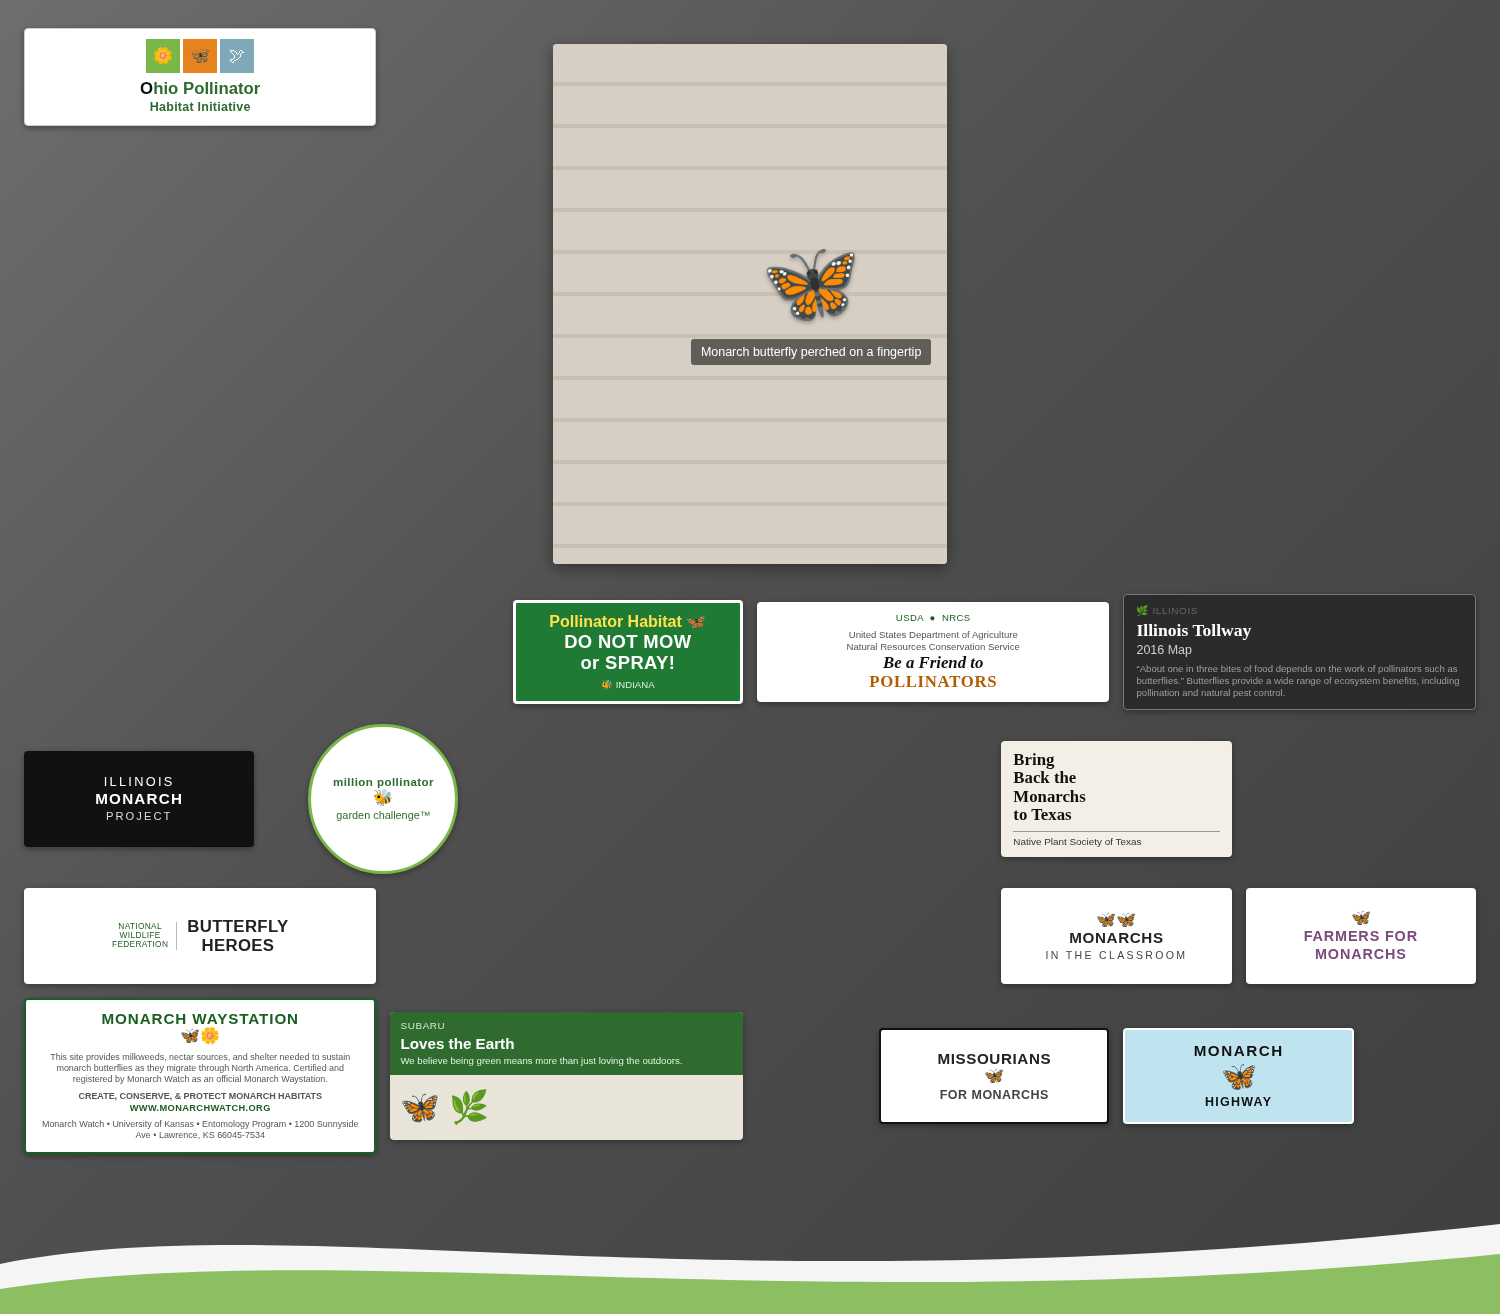Monarch and Pollinator Conservation Initiatives
🌼 🦋 🕊
Ohio Pollinator
Habitat Initiative
Pollinator Habitat 🦋
DO NOT MOW
or SPRAY!
🐝 INDIANA
USDA ● NRCS
United States Department of Agriculture
Natural Resources Conservation Service
Be a Friend to
POLLINATORS
🌿 Illinois
Illinois Tollway
2016 Map
“About one in three bites of food depends on the work of pollinators such as butterflies.” Butterflies provide a wide range of ecosystem benefits, including pollination and natural pest control.
ILLINOIS
MONARCH
PROJECT
million pollinator
🐝
garden challenge™
🦋
Monarch butterfly perched on a fingertip
Bring
Back the
Monarchs
to Texas
Native Plant Society of Texas
National
Wildlife
Federation
BUTTERFLY
HEROES
🦋🦋
MONARCHS
IN THE CLASSROOM
🦋
FARMERS FOR
MONARCHS
MONARCH WAYSTATION
🦋🌼
This site provides milkweeds, nectar sources, and shelter needed to sustain monarch butterflies as they migrate through North America. Certified and registered by Monarch Watch as an official Monarch Waystation.
CREATE, CONSERVE, & PROTECT MONARCH HABITATS
WWW.MONARCHWATCH.ORG
Monarch Watch • University of Kansas • Entomology Program • 1200 Sunnyside Ave • Lawrence, KS 66045-7534
SUBARU
Loves the Earth
We believe being green means more than just loving the outdoors.
🦋 🌿
MISSOURIANS
🦋
FOR MONARCHS
MONARCH
🦋
HIGHWAY